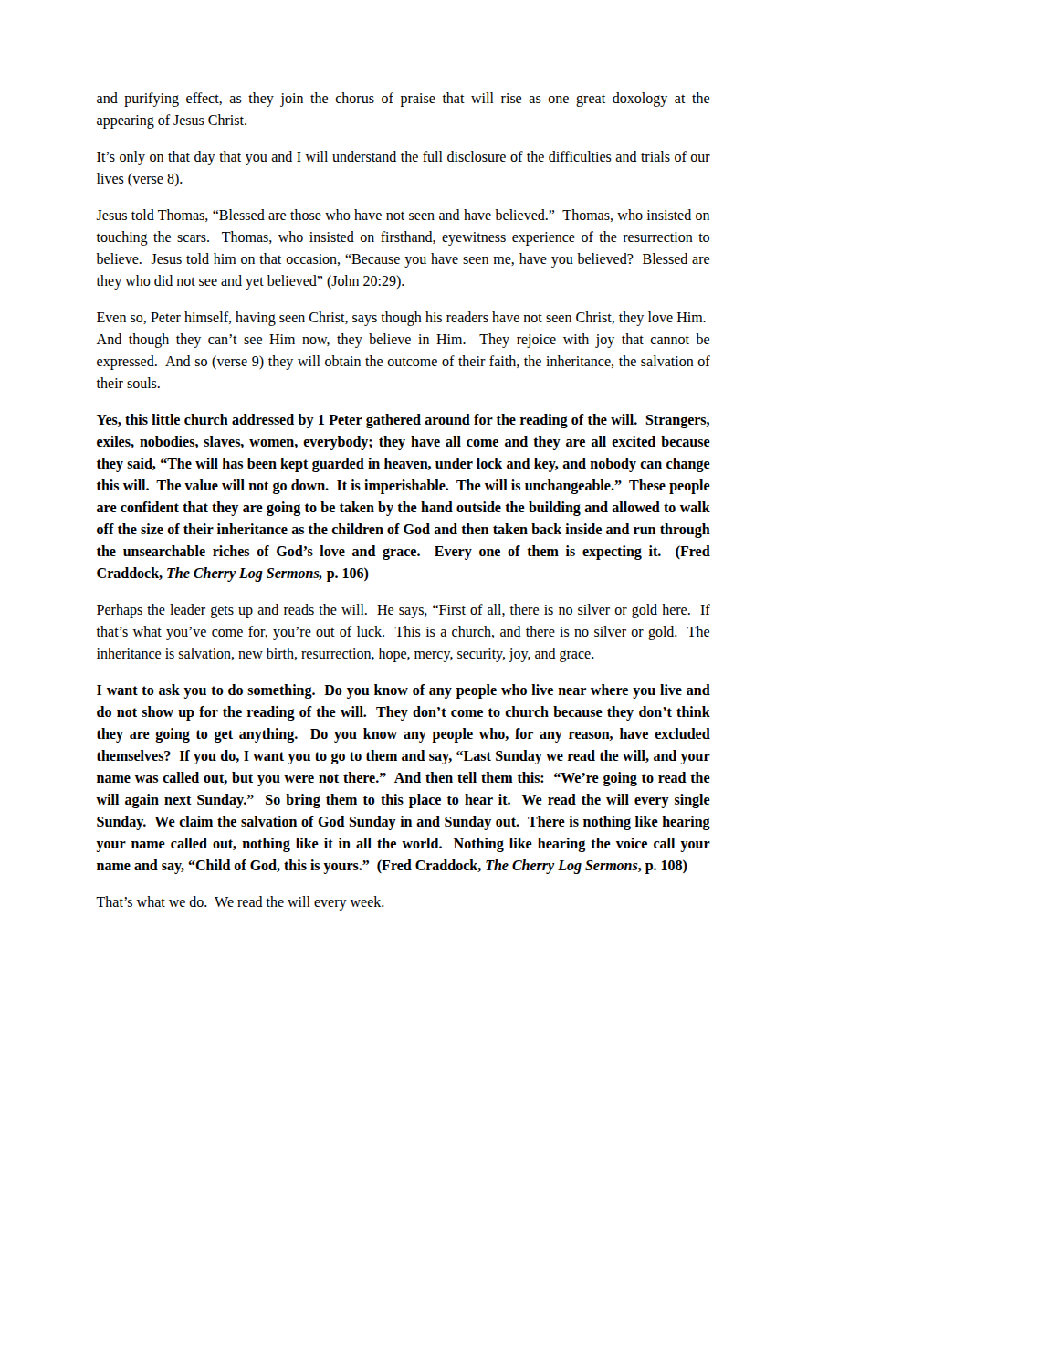and purifying effect, as they join the chorus of praise that will rise as one great doxology at the appearing of Jesus Christ.
It’s only on that day that you and I will understand the full disclosure of the difficulties and trials of our lives (verse 8).
Jesus told Thomas, “Blessed are those who have not seen and have believed.” Thomas, who insisted on touching the scars. Thomas, who insisted on firsthand, eyewitness experience of the resurrection to believe. Jesus told him on that occasion, “Because you have seen me, have you believed? Blessed are they who did not see and yet believed” (John 20:29).
Even so, Peter himself, having seen Christ, says though his readers have not seen Christ, they love Him. And though they can’t see Him now, they believe in Him. They rejoice with joy that cannot be expressed. And so (verse 9) they will obtain the outcome of their faith, the inheritance, the salvation of their souls.
Yes, this little church addressed by 1 Peter gathered around for the reading of the will. Strangers, exiles, nobodies, slaves, women, everybody; they have all come and they are all excited because they said, “The will has been kept guarded in heaven, under lock and key, and nobody can change this will. The value will not go down. It is imperishable. The will is unchangeable.” These people are confident that they are going to be taken by the hand outside the building and allowed to walk off the size of their inheritance as the children of God and then taken back inside and run through the unsearchable riches of God’s love and grace. Every one of them is expecting it. (Fred Craddock, The Cherry Log Sermons, p. 106)
Perhaps the leader gets up and reads the will. He says, “First of all, there is no silver or gold here. If that’s what you’ve come for, you’re out of luck. This is a church, and there is no silver or gold. The inheritance is salvation, new birth, resurrection, hope, mercy, security, joy, and grace.
I want to ask you to do something. Do you know of any people who live near where you live and do not show up for the reading of the will. They don’t come to church because they don’t think they are going to get anything. Do you know any people who, for any reason, have excluded themselves? If you do, I want you to go to them and say, “Last Sunday we read the will, and your name was called out, but you were not there.” And then tell them this: “We’re going to read the will again next Sunday.” So bring them to this place to hear it. We read the will every single Sunday. We claim the salvation of God Sunday in and Sunday out. There is nothing like hearing your name called out, nothing like it in all the world. Nothing like hearing the voice call your name and say, “Child of God, this is yours.” (Fred Craddock, The Cherry Log Sermons, p. 108)
That’s what we do. We read the will every week.